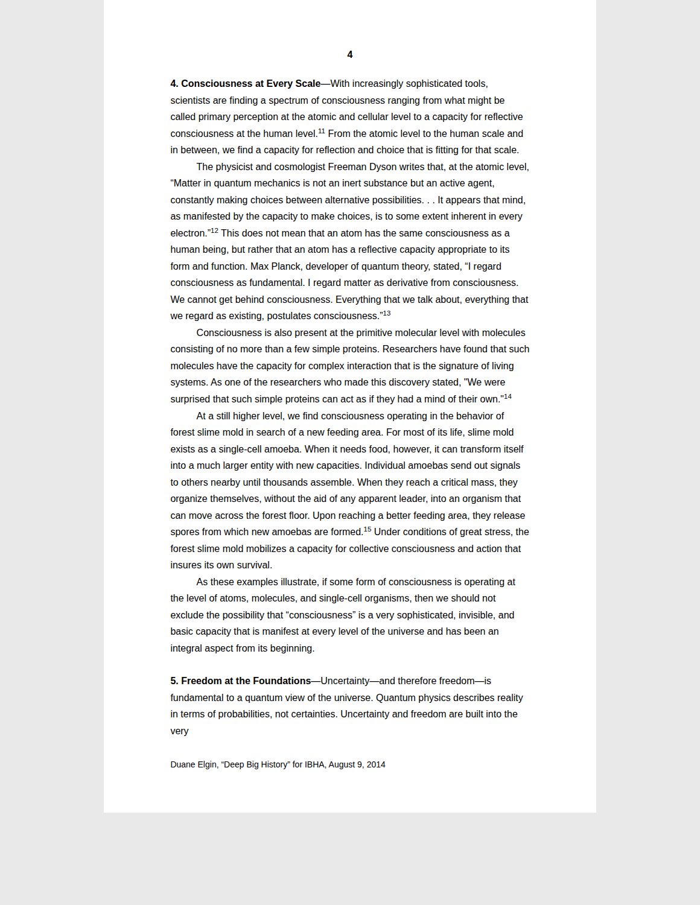4
4. Consciousness at Every Scale—With increasingly sophisticated tools, scientists are finding a spectrum of consciousness ranging from what might be called primary perception at the atomic and cellular level to a capacity for reflective consciousness at the human level.11 From the atomic level to the human scale and in between, we find a capacity for reflection and choice that is fitting for that scale.
The physicist and cosmologist Freeman Dyson writes that, at the atomic level, “Matter in quantum mechanics is not an inert substance but an active agent, constantly making choices between alternative possibilities. . . It appears that mind, as manifested by the capacity to make choices, is to some extent inherent in every electron.”12 This does not mean that an atom has the same consciousness as a human being, but rather that an atom has a reflective capacity appropriate to its form and function. Max Planck, developer of quantum theory, stated, “I regard consciousness as fundamental. I regard matter as derivative from consciousness. We cannot get behind consciousness. Everything that we talk about, everything that we regard as existing, postulates consciousness.”13
Consciousness is also present at the primitive molecular level with molecules consisting of no more than a few simple proteins. Researchers have found that such molecules have the capacity for complex interaction that is the signature of living systems. As one of the researchers who made this discovery stated, "We were surprised that such simple proteins can act as if they had a mind of their own."14
At a still higher level, we find consciousness operating in the behavior of forest slime mold in search of a new feeding area. For most of its life, slime mold exists as a single-cell amoeba. When it needs food, however, it can transform itself into a much larger entity with new capacities. Individual amoebas send out signals to others nearby until thousands assemble. When they reach a critical mass, they organize themselves, without the aid of any apparent leader, into an organism that can move across the forest floor. Upon reaching a better feeding area, they release spores from which new amoebas are formed.15 Under conditions of great stress, the forest slime mold mobilizes a capacity for collective consciousness and action that insures its own survival.
As these examples illustrate, if some form of consciousness is operating at the level of atoms, molecules, and single-cell organisms, then we should not exclude the possibility that “consciousness” is a very sophisticated, invisible, and basic capacity that is manifest at every level of the universe and has been an integral aspect from its beginning.
5. Freedom at the Foundations—Uncertainty—and therefore freedom—is fundamental to a quantum view of the universe. Quantum physics describes reality in terms of probabilities, not certainties. Uncertainty and freedom are built into the very
Duane Elgin, “Deep Big History” for IBHA, August 9, 2014